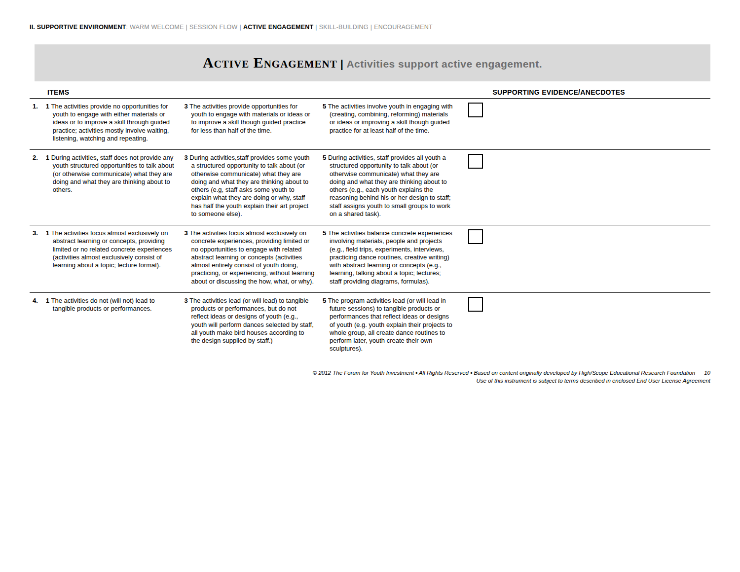II. SUPPORTIVE ENVIRONMENT: WARM WELCOME|SESSION FLOW|ACTIVE ENGAGEMENT|SKILL-BUILDING|ENCOURAGEMENT
Active Engagement|Activities support active engagement.
ITEMS
SUPPORTING EVIDENCE/ANECDOTES
| 1. | 1 The activities provide no opportunities for youth to engage with either materials or ideas or to improve a skill through guided practice; activities mostly involve waiting, listening, watching and repeating. | 3 The activities provide opportunities for youth to engage with materials or ideas or to improve a skill though guided practice for less than half of the time. | 5 The activities involve youth in engaging with (creating, combining, reforming) materials or ideas or improving a skill though guided practice for at least half of the time. | | |
| 2. | 1 During activities , staff does not provide any youth structured opportunities to talk about (or otherwise communicate) what they are doing and what they are thinking about to others. | 3 During activities,staff provides some youth a structured opportunity to talk about (or otherwise communicate) what they are doing and what they are thinking about to others (e.g, staff asks some youth to explain what they are doing or why, staff has half the youth explain their art project to someone else). | 5 During activities, staff provides all youth a structured opportunity to talk about (or otherwise communicate) what they are doing and what they are thinking about to others (e.g., each youth explains the reasoning behind his or her design to staff; staff assigns youth to small groups to work on a shared task). | | |
| 3. | 1 The activities focus almost exclusively on abstract learning or concepts, providing limited or no related concrete experiences (activities almost exclusively consist of learning about a topic; lecture format). | 3 The activities focus almost exclusively on concrete experiences, providing limited or no opportunities to engage with related abstract learning or concepts (activities almost entirely consist of youth doing, practicing, or experiencing, without learning about or discussing the how, what, or why). | 5 The activities balance concrete experiences involving materials, people and projects (e.g., field trips, experiments, interviews, practicing dance routines, creative writing) with abstract learning or concepts (e.g., learning, talking about a topic; lectures; staff providing diagrams, formulas). | | |
| 4. | 1 The activities do not (will not) lead to tangible products or performances. | 3 The activities lead (or will lead) to tangible products or performances, but do not reflect ideas or designs of youth (e.g., youth will perform dances selected by staff, all youth make bird houses according to the design supplied by staff.) | 5 The program activities lead (or will lead in future sessions) to tangible products or performances that reflect ideas or designs of youth (e.g. youth explain their projects to whole group, all create dance routines to perform later, youth create their own sculptures). | | |
© 2012 The Forum for Youth Investment ▪ All Rights Reserved ▪ Based on content originally developed by High/Scope Educational Research Foundation10
Use of this instrument is subject to terms described in enclosed End User License Agreement